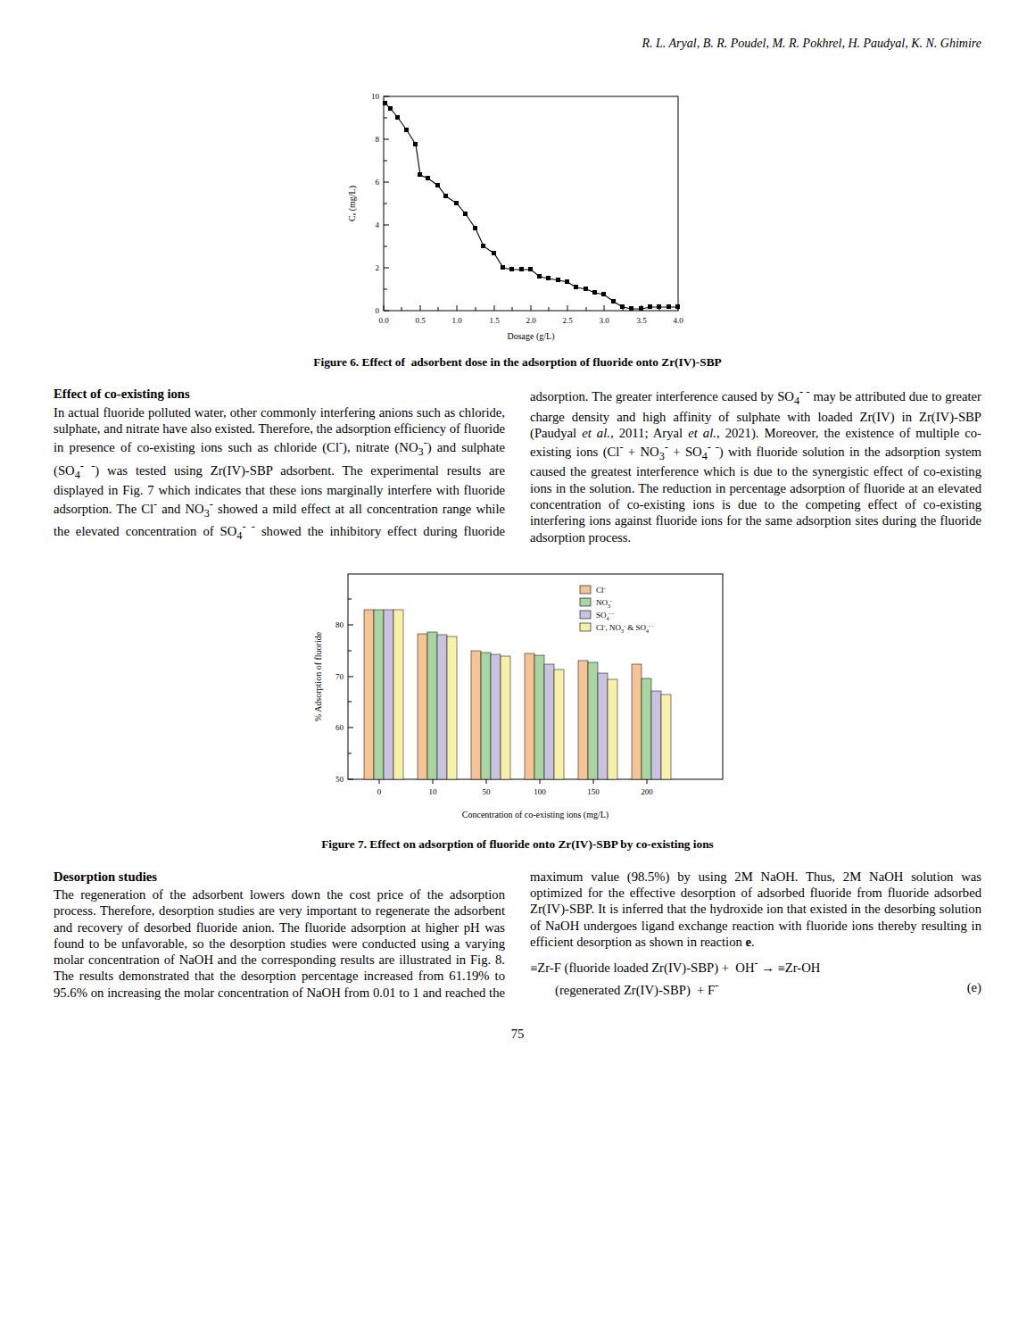R. L. Aryal, B. R. Poudel, M. R. Pokhrel, H. Paudyal, K. N. Ghimire
0 2 4 6 8 10 0.0 0.5 1.0 1.5 2.0 2.5 3.0 3.5 4.0 Dosage (g/L) Cₑ (mg/L)
Figure 6. Effect of adsorbent dose in the adsorption of fluoride onto Zr(IV)-SBP
Effect of co-existing ions
In actual fluoride polluted water, other commonly interfering anions such as chloride, sulphate, and nitrate have also existed. Therefore, the adsorption efficiency of fluoride in presence of co-existing ions such as chloride (Cl-), nitrate (NO3-) and sulphate (SO4- -) was tested using Zr(IV)-SBP adsorbent. The experimental results are displayed in Fig. 7 which indicates that these ions marginally interfere with fluoride adsorption. The Cl- and NO3- showed a mild effect at all concentration range while the elevated concentration of SO4- - showed the inhibitory effect during fluoride adsorption. The greater interference caused by SO4- - may be attributed due to greater charge density and high affinity of sulphate with loaded Zr(IV) in Zr(IV)-SBP (Paudyal et al., 2011; Aryal et al., 2021). Moreover, the existence of multiple co-existing ions (Cl- + NO3- + SO4- -) with fluoride solution in the adsorption system caused the greatest interference which is due to the synergistic effect of co-existing ions in the solution. The reduction in percentage adsorption of fluoride at an elevated concentration of co-existing ions is due to the competing effect of co-existing interfering ions against fluoride ions for the same adsorption sites during the fluoride adsorption process.
50 60 70 80 % Adsorption of fluoride Concentration of co-existing ions (mg/L) 0 10 50 100 150 200 Cl- NO3- SO4- - Cl-, NO3- & SO4- -
Figure 7. Effect on adsorption of fluoride onto Zr(IV)-SBP by co-existing ions
Desorption studies
The regeneration of the adsorbent lowers down the cost price of the adsorption process. Therefore, desorption studies are very important to regenerate the adsorbent and recovery of desorbed fluoride anion. The fluoride adsorption at higher pH was found to be unfavorable, so the desorption studies were conducted using a varying molar concentration of NaOH and the corresponding results are illustrated in Fig. 8. The results demonstrated that the desorption percentage increased from 61.19% to 95.6% on increasing the molar concentration of NaOH from 0.01 to 1 and reached the maximum value (98.5%) by using 2M NaOH. Thus, 2M NaOH solution was optimized for the effective desorption of adsorbed fluoride from fluoride adsorbed Zr(IV)-SBP. It is inferred that the hydroxide ion that existed in the desorbing solution of NaOH undergoes ligand exchange reaction with fluoride ions thereby resulting in efficient desorption as shown in reaction e.
≡Zr-F (fluoride loaded Zr(IV)-SBP) + OH- → ≡Zr-OH
(regenerated Zr(IV)-SBP) + F-(e)
75